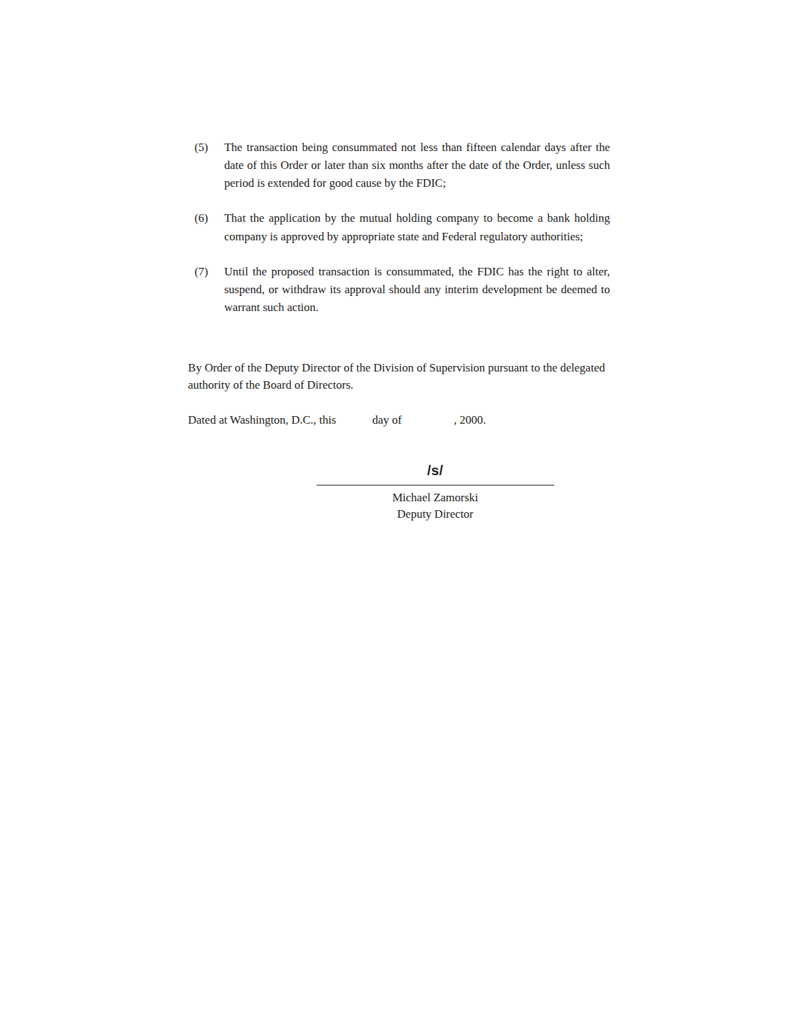(5) The transaction being consummated not less than fifteen calendar days after the date of this Order or later than six months after the date of the Order, unless such period is extended for good cause by the FDIC;
(6) That the application by the mutual holding company to become a bank holding company is approved by appropriate state and Federal regulatory authorities;
(7) Until the proposed transaction is consummated, the FDIC has the right to alter, suspend, or withdraw its approval should any interim development be deemed to warrant such action.
By Order of the Deputy Director of the Division of Supervision pursuant to the delegated authority of the Board of Directors.
Dated at Washington, D.C., this day of , 2000.
/s/
Michael Zamorski
Deputy Director